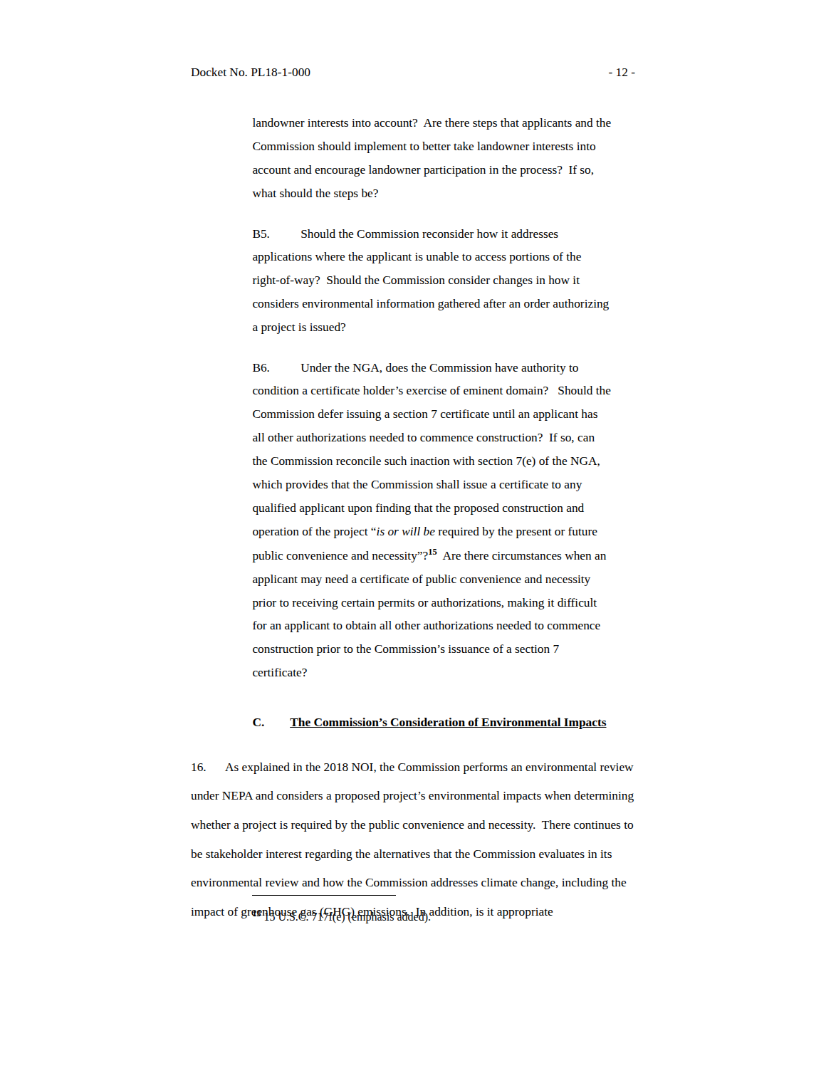Docket No. PL18-1-000 - 12 -
landowner interests into account? Are there steps that applicants and the Commission should implement to better take landowner interests into account and encourage landowner participation in the process? If so, what should the steps be?
B5. Should the Commission reconsider how it addresses applications where the applicant is unable to access portions of the right-of-way? Should the Commission consider changes in how it considers environmental information gathered after an order authorizing a project is issued?
B6. Under the NGA, does the Commission have authority to condition a certificate holder’s exercise of eminent domain? Should the Commission defer issuing a section 7 certificate until an applicant has all other authorizations needed to commence construction? If so, can the Commission reconcile such inaction with section 7(e) of the NGA, which provides that the Commission shall issue a certificate to any qualified applicant upon finding that the proposed construction and operation of the project “is or will be required by the present or future public convenience and necessity”?15 Are there circumstances when an applicant may need a certificate of public convenience and necessity prior to receiving certain permits or authorizations, making it difficult for an applicant to obtain all other authorizations needed to commence construction prior to the Commission’s issuance of a section 7 certificate?
C. The Commission’s Consideration of Environmental Impacts
16. As explained in the 2018 NOI, the Commission performs an environmental review under NEPA and considers a proposed project’s environmental impacts when determining whether a project is required by the public convenience and necessity. There continues to be stakeholder interest regarding the alternatives that the Commission evaluates in its environmental review and how the Commission addresses climate change, including the impact of greenhouse gas (GHG) emissions. In addition, is it appropriate
15 15 U.S.C. 717f(e) (emphasis added).